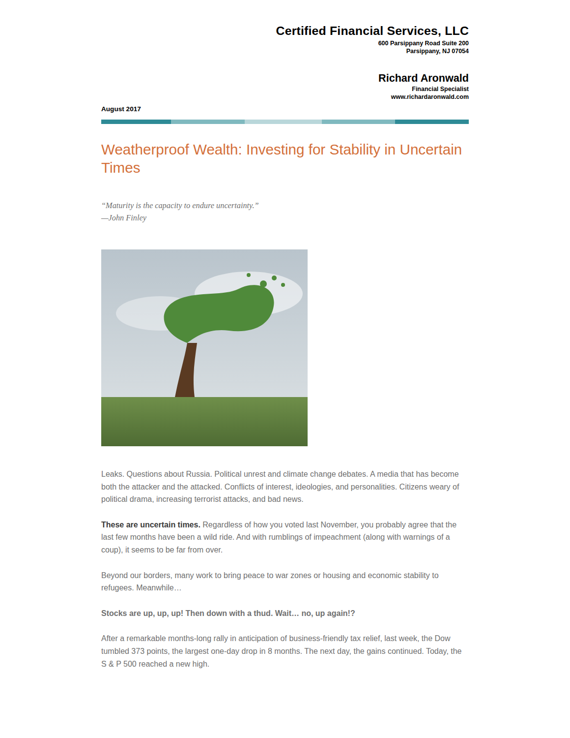Certified Financial Services, LLC
600 Parsippany Road Suite 200
Parsippany, NJ 07054
Richard Aronwald
Financial Specialist
www.richardaronwald.com
August 2017
Weatherproof Wealth: Investing for Stability in Uncertain Times
“Maturity is the capacity to endure uncertainty.”
—John Finley
Leaks. Questions about Russia. Political unrest and climate change debates. A media that has become both the attacker and the attacked. Conflicts of interest, ideologies, and personalities. Citizens weary of political drama, increasing terrorist attacks, and bad news.
These are uncertain times. Regardless of how you voted last November, you probably agree that the last few months have been a wild ride. And with rumblings of impeachment (along with warnings of a coup), it seems to be far from over.
Beyond our borders, many work to bring peace to war zones or housing and economic stability to refugees. Meanwhile…
Stocks are up, up, up! Then down with a thud. Wait… no, up again!?
After a remarkable months-long rally in anticipation of business-friendly tax relief, last week, the Dow tumbled 373 points, the largest one-day drop in 8 months. The next day, the gains continued. Today, the S & P 500 reached a new high.